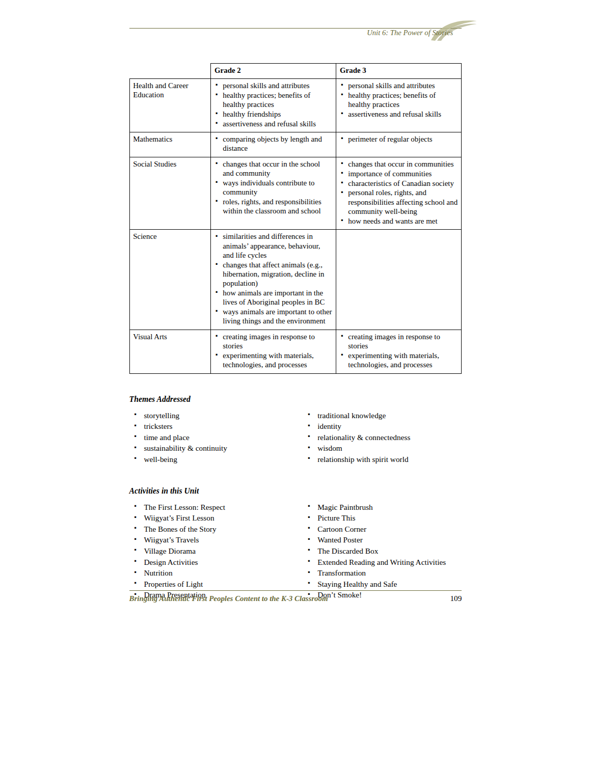Unit 6: The Power of Stories
| | Grade 2 | Grade 3 |
| --- | --- | --- |
| Health and Career Education | personal skills and attributes healthy practices; benefits of healthy practices healthy friendships assertiveness and refusal skills | personal skills and attributes healthy practices; benefits of healthy practices assertiveness and refusal skills |
| Mathematics | comparing objects by length and distance | perimeter of regular objects |
| Social Studies | changes that occur in the school and community ways individuals contribute to community roles, rights, and responsibilities within the classroom and school | changes that occur in communities importance of communities characteristics of Canadian society personal roles, rights, and responsibilities affecting school and community well-being how needs and wants are met |
| Science | similarities and differences in animals’ appearance, behaviour, and life cycles changes that affect animals (e.g., hibernation, migration, decline in population) how animals are important in the lives of Aboriginal peoples in BC ways animals are important to other living things and the environment | |
| Visual Arts | creating images in response to stories experimenting with materials, technologies, and processes | creating images in response to stories experimenting with materials, technologies, and processes |
Themes Addressed
storytelling
tricksters
time and place
sustainability & continuity
well-being
traditional knowledge
identity
relationality & connectedness
wisdom
relationship with spirit world
Activities in this Unit
The First Lesson: Respect
Wiigyat’s First Lesson
The Bones of the Story
Wiigyat’s Travels
Village Diorama
Design Activities
Nutrition
Properties of Light
Drama Presentation
Magic Paintbrush
Picture This
Cartoon Corner
Wanted Poster
The Discarded Box
Extended Reading and Writing Activities
Transformation
Staying Healthy and Safe
Don’t Smoke!
Bringing Authentic First Peoples Content to the K-3 Classroom
109